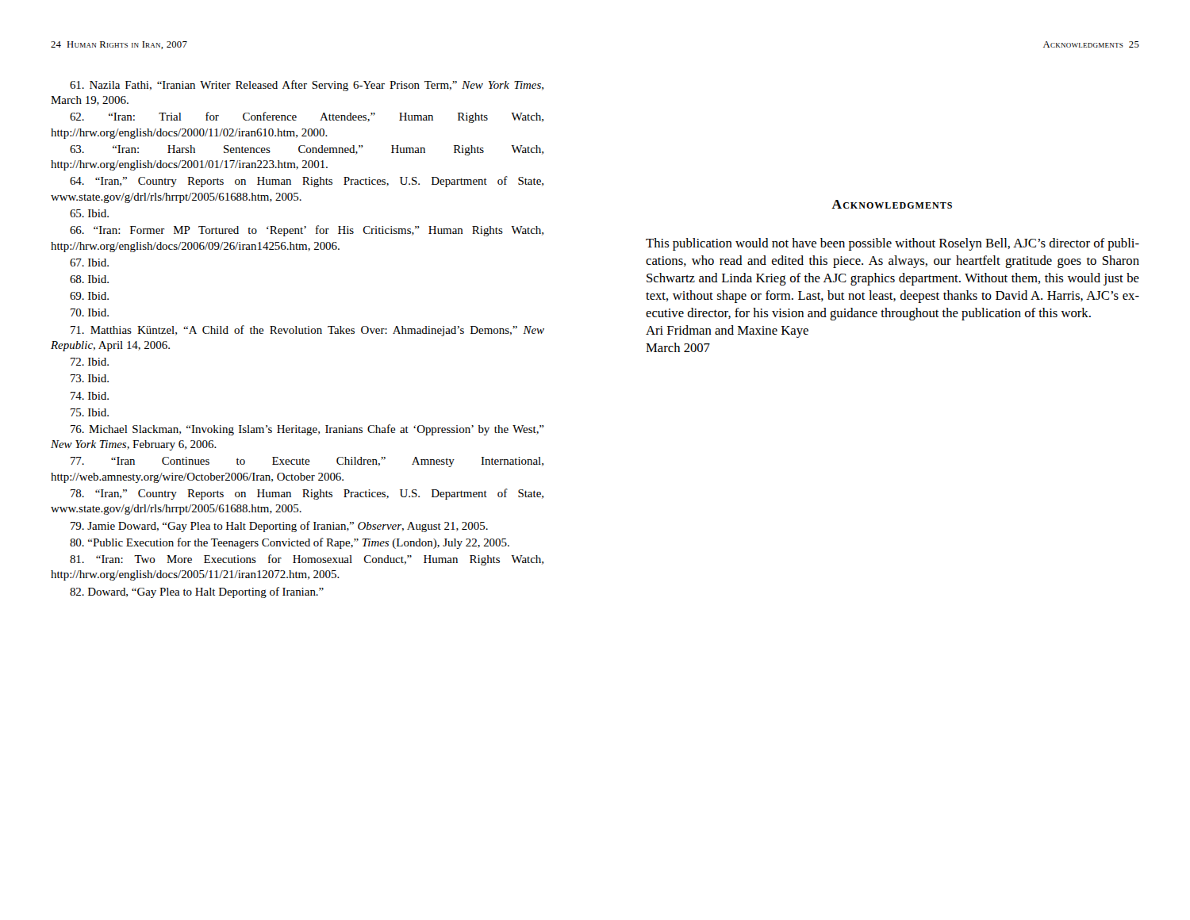24 Human Rights in Iran, 2007
Nazila Fathi, “Iranian Writer Released After Serving 6-Year Prison Term,” New York Times, March 19, 2006.
“Iran: Trial for Conference Attendees,” Human Rights Watch, http://hrw.org/english/docs/2000/11/02/iran610.htm, 2000.
“Iran: Harsh Sentences Condemned,” Human Rights Watch, http://hrw.org/english/docs/2001/01/17/iran223.htm, 2001.
“Iran,” Country Reports on Human Rights Practices, U.S. Department of State, www.state.gov/g/drl/rls/hrrpt/2005/61688.htm, 2005.
Ibid.
“Iran: Former MP Tortured to ‘Repent’ for His Criticisms,” Human Rights Watch, http://hrw.org/english/docs/2006/09/26/iran14256.htm, 2006.
Ibid.
Ibid.
Ibid.
Ibid.
Matthias Küntzel, “A Child of the Revolution Takes Over: Ahmadinejad’s Demons,” New Republic, April 14, 2006.
Ibid.
Ibid.
Ibid.
Ibid.
Michael Slackman, “Invoking Islam’s Heritage, Iranians Chafe at ‘Oppression’ by the West,” New York Times, February 6, 2006.
“Iran Continues to Execute Children,” Amnesty International, http://web.amnesty.org/wire/October2006/Iran, October 2006.
“Iran,” Country Reports on Human Rights Practices, U.S. Department of State, www.state.gov/g/drl/rls/hrrpt/2005/61688.htm, 2005.
Jamie Doward, “Gay Plea to Halt Deporting of Iranian,” Observer, August 21, 2005.
“Public Execution for the Teenagers Convicted of Rape,” Times (London), July 22, 2005.
“Iran: Two More Executions for Homosexual Conduct,” Human Rights Watch, http://hrw.org/english/docs/2005/11/21/iran12072.htm, 2005.
Doward, “Gay Plea to Halt Deporting of Iranian.”
Acknowledgments 25
Acknowledgments
This publication would not have been possible without Roselyn Bell, AJC’s director of publications, who read and edited this piece. As always, our heartfelt gratitude goes to Sharon Schwartz and Linda Krieg of the AJC graphics department. Without them, this would just be text, without shape or form. Last, but not least, deepest thanks to David A. Harris, AJC’s executive director, for his vision and guidance throughout the publication of this work.
Ari Fridman and Maxine Kaye March 2007